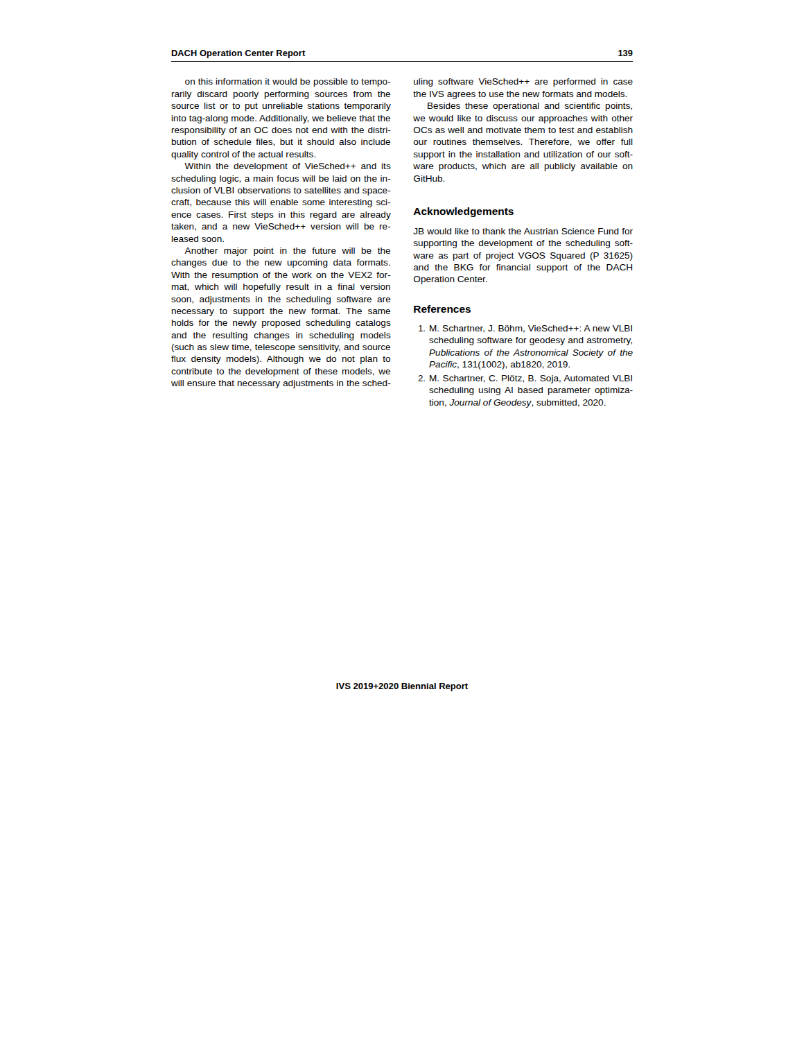DACH Operation Center Report 139
on this information it would be possible to temporarily discard poorly performing sources from the source list or to put unreliable stations temporarily into tag-along mode. Additionally, we believe that the responsibility of an OC does not end with the distribution of schedule files, but it should also include quality control of the actual results.
Within the development of VieSched++ and its scheduling logic, a main focus will be laid on the inclusion of VLBI observations to satellites and spacecraft, because this will enable some interesting science cases. First steps in this regard are already taken, and a new VieSched++ version will be released soon.
Another major point in the future will be the changes due to the new upcoming data formats. With the resumption of the work on the VEX2 format, which will hopefully result in a final version soon, adjustments in the scheduling software are necessary to support the new format. The same holds for the newly proposed scheduling catalogs and the resulting changes in scheduling models (such as slew time, telescope sensitivity, and source flux density models). Although we do not plan to contribute to the development of these models, we will ensure that necessary adjustments in the scheduling software VieSched++ are performed in case the IVS agrees to use the new formats and models.
Besides these operational and scientific points, we would like to discuss our approaches with other OCs as well and motivate them to test and establish our routines themselves. Therefore, we offer full support in the installation and utilization of our software products, which are all publicly available on GitHub.
Acknowledgements
JB would like to thank the Austrian Science Fund for supporting the development of the scheduling software as part of project VGOS Squared (P 31625) and the BKG for financial support of the DACH Operation Center.
References
M. Schartner, J. Böhm, VieSched++: A new VLBI scheduling software for geodesy and astrometry, Publications of the Astronomical Society of the Pacific, 131(1002), ab1820, 2019.
M. Schartner, C. Plötz, B. Soja, Automated VLBI scheduling using AI based parameter optimization, Journal of Geodesy, submitted, 2020.
IVS 2019+2020 Biennial Report